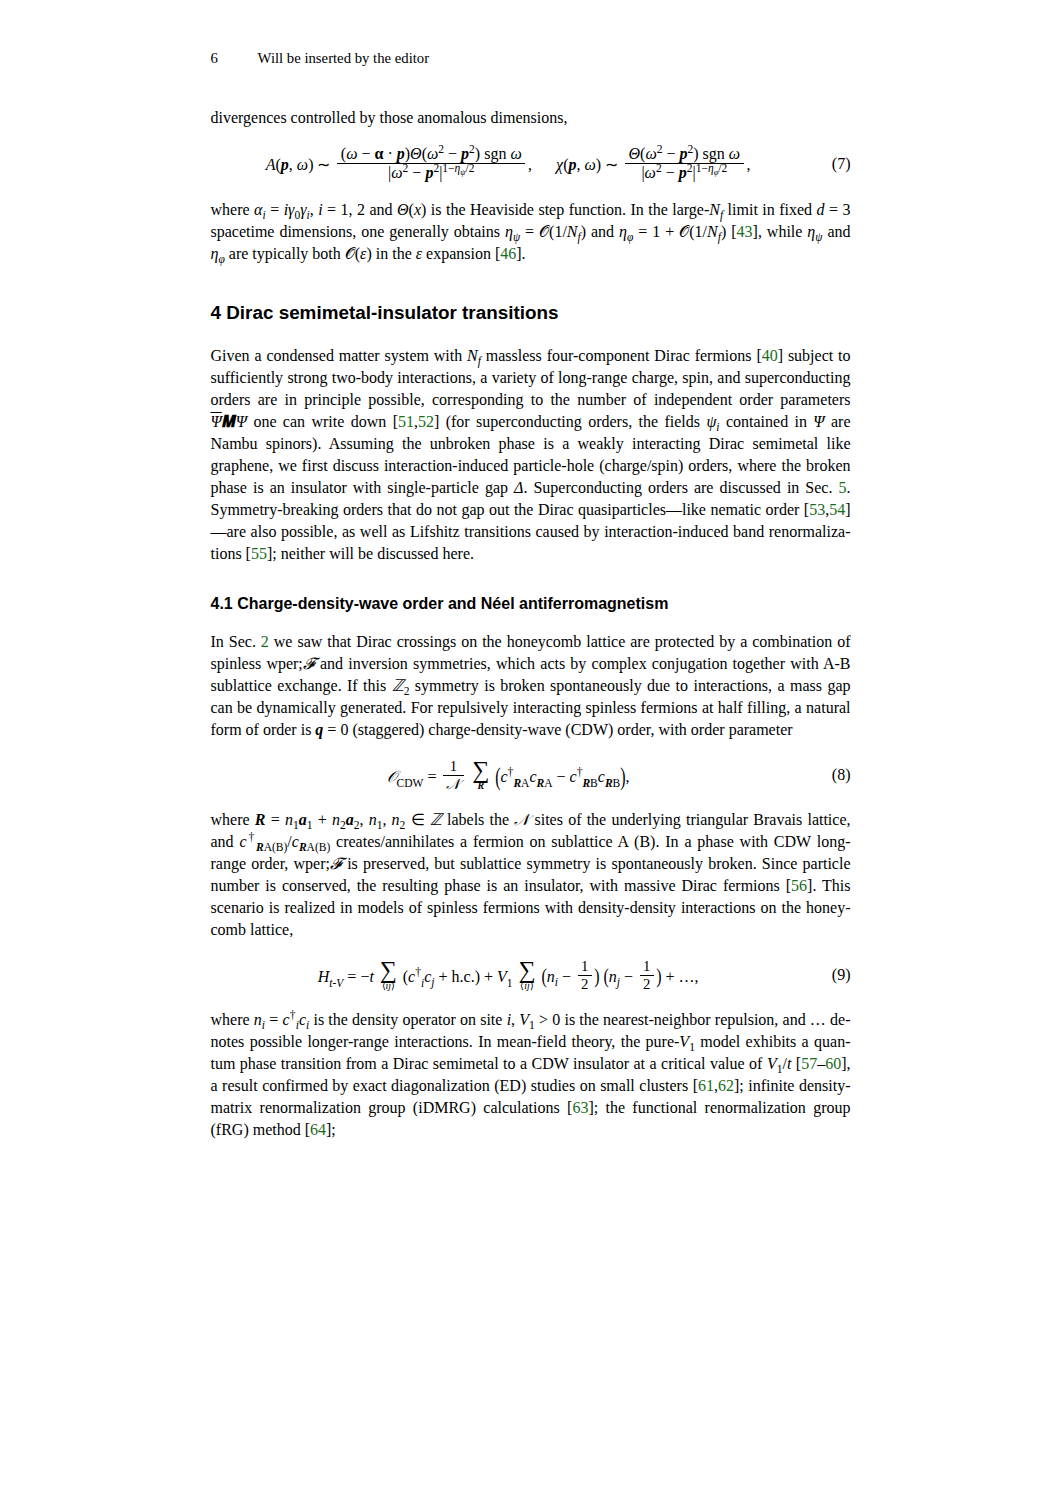6 Will be inserted by the editor
divergences controlled by those anomalous dimensions,
A(p, ω) ∼ (ω − α · p)Θ(ω2 − p2) sgn ω |ω2 − p2|1−ηψ/2 , χ(p, ω) ∼ Θ(ω2 − p2) sgn ω |ω2 − p2|1−ηφ/2 ,
(7)
where αi = iγ0γi, i = 1, 2 and Θ(x) is the Heaviside step function. In the large-Nf limit in fixed d = 3 spacetime dimensions, one generally obtains ηψ = 𝒪(1/Nf) and ηφ = 1 + 𝒪(1/Nf) [43], while ηψ and ηφ are typically both 𝒪(ε) in the ε expansion [46].
4 Dirac semimetal-insulator transitions
Given a condensed matter system with Nf massless four-component Dirac fermions [40] subject to sufficiently strong two-body interactions, a variety of long-range charge, spin, and superconducting orders are in principle possible, corresponding to the number of independent order parameters Ψ𝑴Ψ one can write down [51,52] (for superconducting orders, the fields ψi contained in Ψ are Nambu spinors). Assuming the unbroken phase is a weakly interacting Dirac semimetal like graphene, we first discuss interaction-induced particle-hole (charge/spin) orders, where the broken phase is an insulator with single-particle gap Δ. Superconducting orders are discussed in Sec. 5. Symmetry-breaking orders that do not gap out the Dirac quasiparticles—like nematic order [53,54]—are also possible, as well as Lifshitz transitions caused by interaction-induced band renormalizations [55]; neither will be discussed here.
4.1 Charge-density-wave order and Néel antiferromagnetism
In Sec. 2 we saw that Dirac crossings on the honeycomb lattice are protected by a combination of spinless wper; 𝓕 and inversion symmetries, which acts by complex conjugation together with A-B sublattice exchange. If this ℤ2 symmetry is broken spontaneously due to interactions, a mass gap can be dynamically generated. For repulsively interacting spinless fermions at half filling, a natural form of order is q = 0 (staggered) charge-density-wave (CDW) order, with order parameter
𝒪CDW = 1 𝒩 ∑R (c†RAcRA − c†RBcRB),
(8)
where R = n1a1 + n2a2, n1, n2 ∈ ℤ labels the 𝒩 sites of the underlying triangular Bravais lattice, and c†RA(B)/cRA(B) creates/annihilates a fermion on sublattice A (B). In a phase with CDW long-range order, wper; 𝓕 is preserved, but sublattice symmetry is spontaneously broken. Since particle number is conserved, the resulting phase is an insulator, with massive Dirac fermions [56]. This scenario is realized in models of spinless fermions with density-density interactions on the honeycomb lattice,
Ht-V = −t ∑⟨ij⟩ (c†icj + h.c.) + V1 ∑⟨ij⟩ (ni − 12) (nj − 12) + …,
(9)
where ni = c†ici is the density operator on site i, V1 > 0 is the nearest-neighbor repulsion, and … denotes possible longer-range interactions. In mean-field theory, the pure-V1 model exhibits a quantum phase transition from a Dirac semimetal to a CDW insulator at a critical value of V1/t [57–60], a result confirmed by exact diagonalization (ED) studies on small clusters [61,62]; infinite density-matrix renormalization group (iDMRG) calculations [63]; the functional renormalization group (fRG) method [64];